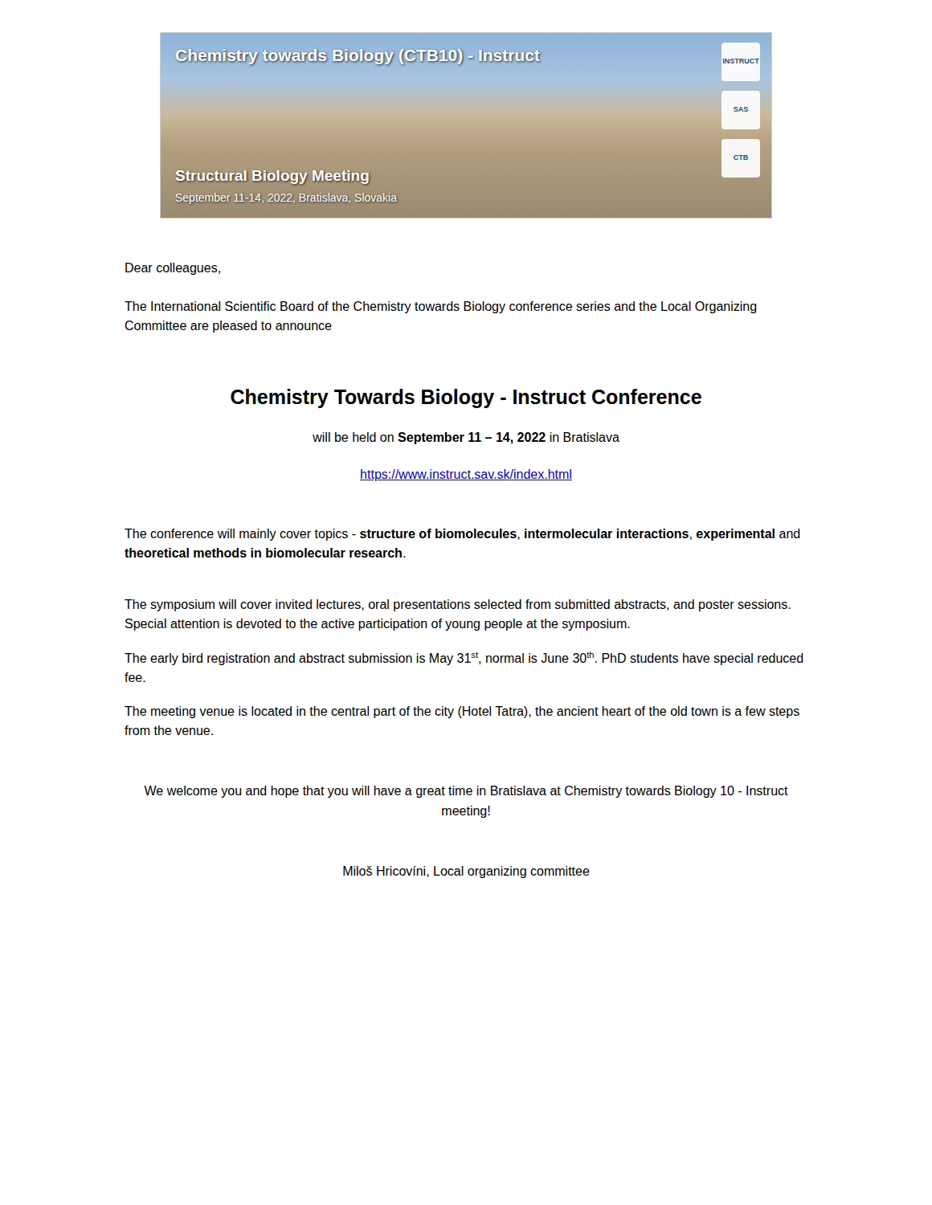Chemistry towards Biology (CTB10) - Instruct
Structural Biology Meeting
September 11-14, 2022, Bratislava, Slovakia
INSTRUCT
SAS
CTB
Dear colleagues,
The International Scientific Board of the Chemistry towards Biology conference series and the Local Organizing Committee are pleased to announce
Chemistry Towards Biology - Instruct Conference
will be held on September 11 – 14, 2022 in Bratislava
https://www.instruct.sav.sk/index.html
The conference will mainly cover topics - structure of biomolecules, intermolecular interactions, experimental and theoretical methods in biomolecular research.
The symposium will cover invited lectures, oral presentations selected from submitted abstracts, and poster sessions. Special attention is devoted to the active participation of young people at the symposium.
The early bird registration and abstract submission is May 31st, normal is June 30th. PhD students have special reduced fee.
The meeting venue is located in the central part of the city (Hotel Tatra), the ancient heart of the old town is a few steps from the venue.
We welcome you and hope that you will have a great time in Bratislava at Chemistry towards Biology 10 - Instruct meeting!
Miloš Hricovíni, Local organizing committee